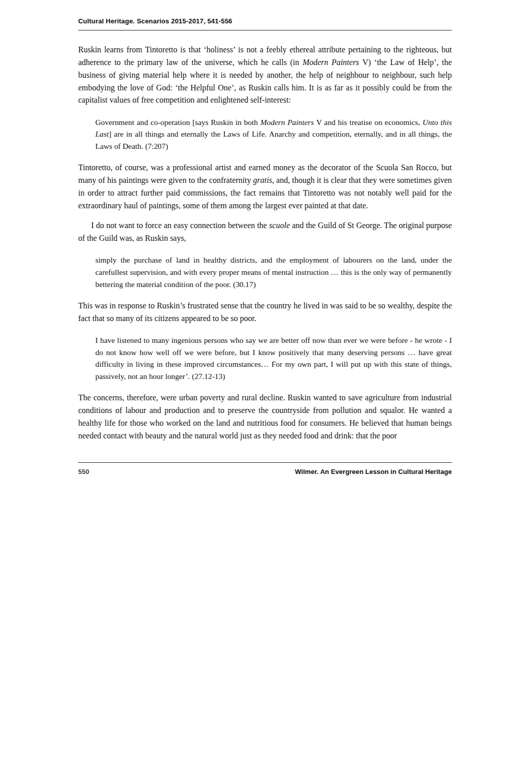Cultural Heritage. Scenarios 2015-2017, 541-556
Ruskin learns from Tintoretto is that ‘holiness’ is not a feebly ethereal attribute pertaining to the righteous, but adherence to the primary law of the universe, which he calls (in Modern Painters V) ‘the Law of Help’, the business of giving material help where it is needed by another, the help of neighbour to neighbour, such help embodying the love of God: ‘the Helpful One’, as Ruskin calls him. It is as far as it possibly could be from the capitalist values of free competition and enlightened self-interest:
Government and co-operation [says Ruskin in both Modern Painters V and his treatise on economics, Unto this Last] are in all things and eternally the Laws of Life. Anarchy and competition, eternally, and in all things, the Laws of Death. (7:207)
Tintoretto, of course, was a professional artist and earned money as the decorator of the Scuola San Rocco, but many of his paintings were given to the confraternity gratis, and, though it is clear that they were sometimes given in order to attract further paid commissions, the fact remains that Tintoretto was not notably well paid for the extraordinary haul of paintings, some of them among the largest ever painted at that date.
I do not want to force an easy connection between the scuole and the Guild of St George. The original purpose of the Guild was, as Ruskin says,
simply the purchase of land in healthy districts, and the employment of labourers on the land, under the carefullest supervision, and with every proper means of mental instruction … this is the only way of permanently bettering the material condition of the poor. (30.17)
This was in response to Ruskin’s frustrated sense that the country he lived in was said to be so wealthy, despite the fact that so many of its citizens appeared to be so poor.
I have listened to many ingenious persons who say we are better off now than ever we were before - he wrote - I do not know how well off we were before, but I know positively that many deserving persons … have great difficulty in living in these improved circumstances… For my own part, I will put up with this state of things, passively, not an hour longer’. (27.12-13)
The concerns, therefore, were urban poverty and rural decline. Ruskin wanted to save agriculture from industrial conditions of labour and production and to preserve the countryside from pollution and squalor. He wanted a healthy life for those who worked on the land and nutritious food for consumers. He believed that human beings needed contact with beauty and the natural world just as they needed food and drink: that the poor
550 Wilmer. An Evergreen Lesson in Cultural Heritage